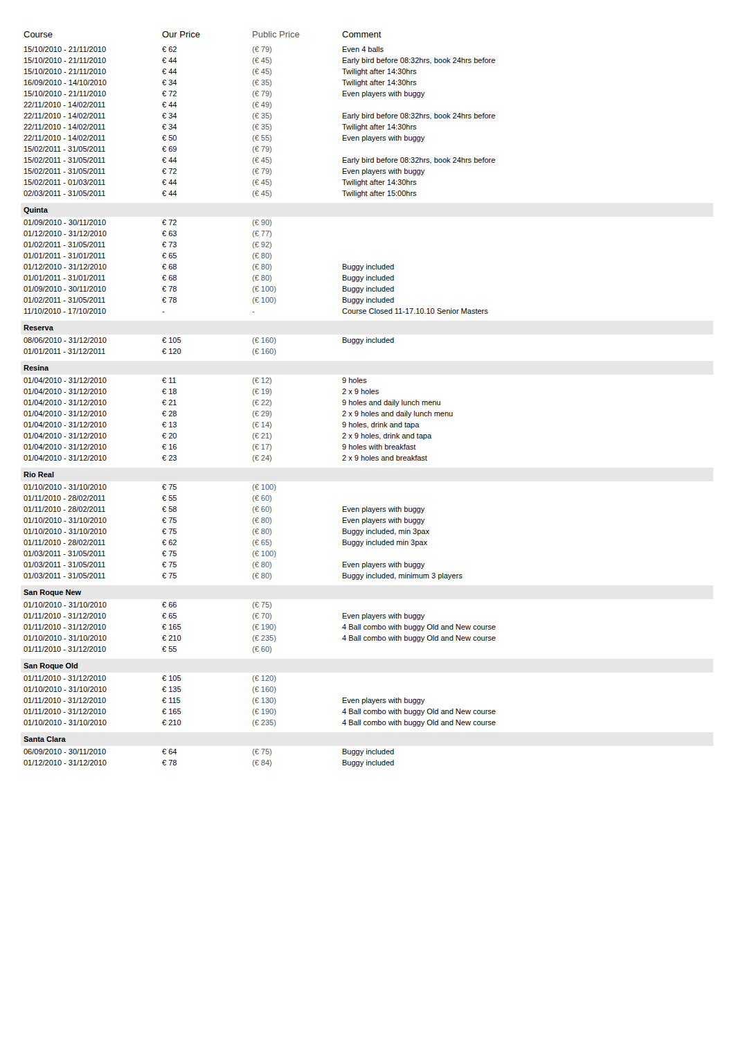| Course | Our Price | Public Price | Comment |
| --- | --- | --- | --- |
| 15/10/2010 - 21/11/2010 | € 62 | (€ 79) | Even 4 balls |
| 15/10/2010 - 21/11/2010 | € 44 | (€ 45) | Early bird before 08:32hrs, book 24hrs before |
| 15/10/2010 - 21/11/2010 | € 44 | (€ 45) | Twilight after 14:30hrs |
| 16/09/2010 - 14/10/2010 | € 34 | (€ 35) | Twilight after 14:30hrs |
| 15/10/2010 - 21/11/2010 | € 72 | (€ 79) | Even players with buggy |
| 22/11/2010 - 14/02/2011 | € 44 | (€ 49) | |
| 22/11/2010 - 14/02/2011 | € 34 | (€ 35) | Early bird before 08:32hrs, book 24hrs before |
| 22/11/2010 - 14/02/2011 | € 34 | (€ 35) | Twilight after 14:30hrs |
| 22/11/2010 - 14/02/2011 | € 50 | (€ 55) | Even players with buggy |
| 15/02/2011 - 31/05/2011 | € 69 | (€ 79) | |
| 15/02/2011 - 31/05/2011 | € 44 | (€ 45) | Early bird before 08:32hrs, book 24hrs before |
| 15/02/2011 - 31/05/2011 | € 72 | (€ 79) | Even players with buggy |
| 15/02/2011 - 01/03/2011 | € 44 | (€ 45) | Twilight after 14:30hrs |
| 02/03/2011 - 31/05/2011 | € 44 | (€ 45) | Twilight after 15:00hrs |
| Quinta |
| 01/09/2010 - 30/11/2010 | € 72 | (€ 90) | |
| 01/12/2010 - 31/12/2010 | € 63 | (€ 77) | |
| 01/02/2011 - 31/05/2011 | € 73 | (€ 92) | |
| 01/01/2011 - 31/01/2011 | € 65 | (€ 80) | |
| 01/12/2010 - 31/12/2010 | € 68 | (€ 80) | Buggy included |
| 01/01/2011 - 31/01/2011 | € 68 | (€ 80) | Buggy included |
| 01/09/2010 - 30/11/2010 | € 78 | (€ 100) | Buggy included |
| 01/02/2011 - 31/05/2011 | € 78 | (€ 100) | Buggy included |
| 11/10/2010 - 17/10/2010 | - | - | Course Closed 11-17.10.10 Senior Masters |
| Reserva |
| 08/06/2010 - 31/12/2010 | € 105 | (€ 160) | Buggy included |
| 01/01/2011 - 31/12/2011 | € 120 | (€ 160) | |
| Resina |
| 01/04/2010 - 31/12/2010 | € 11 | (€ 12) | 9 holes |
| 01/04/2010 - 31/12/2010 | € 18 | (€ 19) | 2 x 9 holes |
| 01/04/2010 - 31/12/2010 | € 21 | (€ 22) | 9 holes and daily lunch menu |
| 01/04/2010 - 31/12/2010 | € 28 | (€ 29) | 2 x 9 holes and daily lunch menu |
| 01/04/2010 - 31/12/2010 | € 13 | (€ 14) | 9 holes, drink and tapa |
| 01/04/2010 - 31/12/2010 | € 20 | (€ 21) | 2 x 9 holes, drink and tapa |
| 01/04/2010 - 31/12/2010 | € 16 | (€ 17) | 9 holes with breakfast |
| 01/04/2010 - 31/12/2010 | € 23 | (€ 24) | 2 x 9 holes and breakfast |
| Rio Real |
| 01/10/2010 - 31/10/2010 | € 75 | (€ 100) | |
| 01/11/2010 - 28/02/2011 | € 55 | (€ 60) | |
| 01/11/2010 - 28/02/2011 | € 58 | (€ 60) | Even players with buggy |
| 01/10/2010 - 31/10/2010 | € 75 | (€ 80) | Even players with buggy |
| 01/10/2010 - 31/10/2010 | € 75 | (€ 80) | Buggy included, min 3pax |
| 01/11/2010 - 28/02/2011 | € 62 | (€ 65) | Buggy included min 3pax |
| 01/03/2011 - 31/05/2011 | € 75 | (€ 100) | |
| 01/03/2011 - 31/05/2011 | € 75 | (€ 80) | Even players with buggy |
| 01/03/2011 - 31/05/2011 | € 75 | (€ 80) | Buggy included, minimum 3 players |
| San Roque New |
| 01/10/2010 - 31/10/2010 | € 66 | (€ 75) | |
| 01/11/2010 - 31/12/2010 | € 65 | (€ 70) | Even players with buggy |
| 01/11/2010 - 31/12/2010 | € 165 | (€ 190) | 4 Ball combo with buggy Old and New course |
| 01/10/2010 - 31/10/2010 | € 210 | (€ 235) | 4 Ball combo with buggy Old and New course |
| 01/11/2010 - 31/12/2010 | € 55 | (€ 60) | |
| San Roque Old |
| 01/11/2010 - 31/12/2010 | € 105 | (€ 120) | |
| 01/10/2010 - 31/10/2010 | € 135 | (€ 160) | |
| 01/11/2010 - 31/12/2010 | € 115 | (€ 130) | Even players with buggy |
| 01/11/2010 - 31/12/2010 | € 165 | (€ 190) | 4 Ball combo with buggy Old and New course |
| 01/10/2010 - 31/10/2010 | € 210 | (€ 235) | 4 Ball combo with buggy Old and New course |
| Santa Clara |
| 06/09/2010 - 30/11/2010 | € 64 | (€ 75) | Buggy included |
| 01/12/2010 - 31/12/2010 | € 78 | (€ 84) | Buggy included |